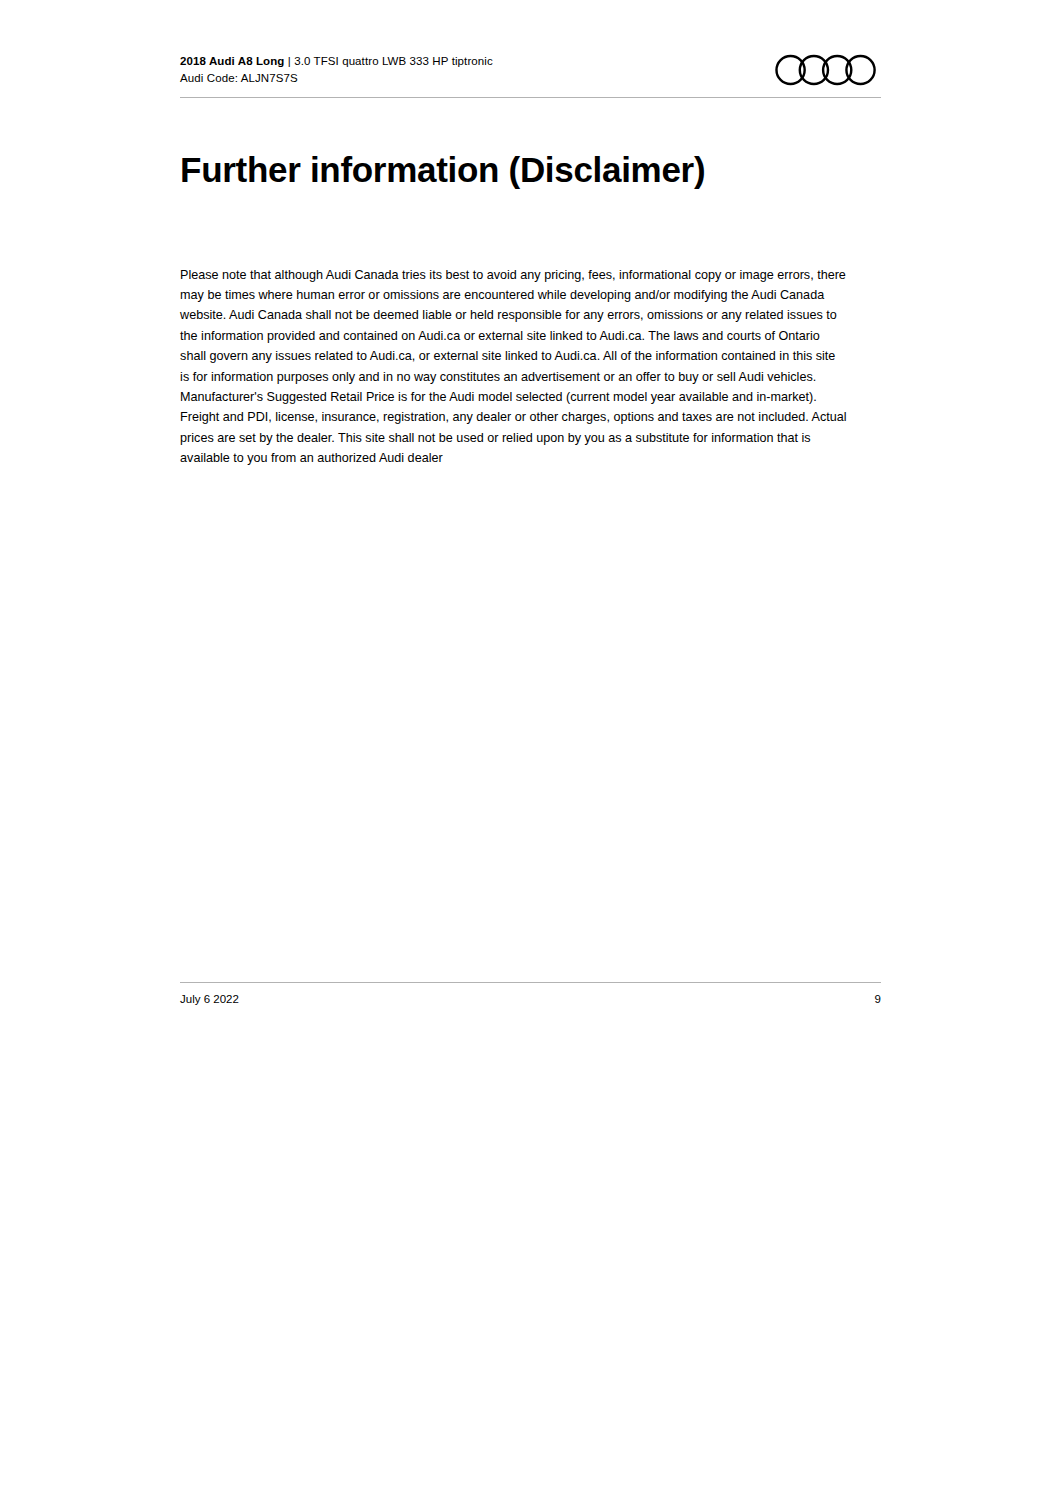2018 Audi A8 Long | 3.0 TFSI quattro LWB 333 HP tiptronic
Audi Code: ALJN7S7S
Further information (Disclaimer)
Please note that although Audi Canada tries its best to avoid any pricing, fees, informational copy or image errors, there may be times where human error or omissions are encountered while developing and/or modifying the Audi Canada website. Audi Canada shall not be deemed liable or held responsible for any errors, omissions or any related issues to the information provided and contained on Audi.ca or external site linked to Audi.ca. The laws and courts of Ontario shall govern any issues related to Audi.ca, or external site linked to Audi.ca. All of the information contained in this site is for information purposes only and in no way constitutes an advertisement or an offer to buy or sell Audi vehicles. Manufacturer's Suggested Retail Price is for the Audi model selected (current model year available and in-market). Freight and PDI, license, insurance, registration, any dealer or other charges, options and taxes are not included. Actual prices are set by the dealer. This site shall not be used or relied upon by you as a substitute for information that is available to you from an authorized Audi dealer
July 6 2022 9